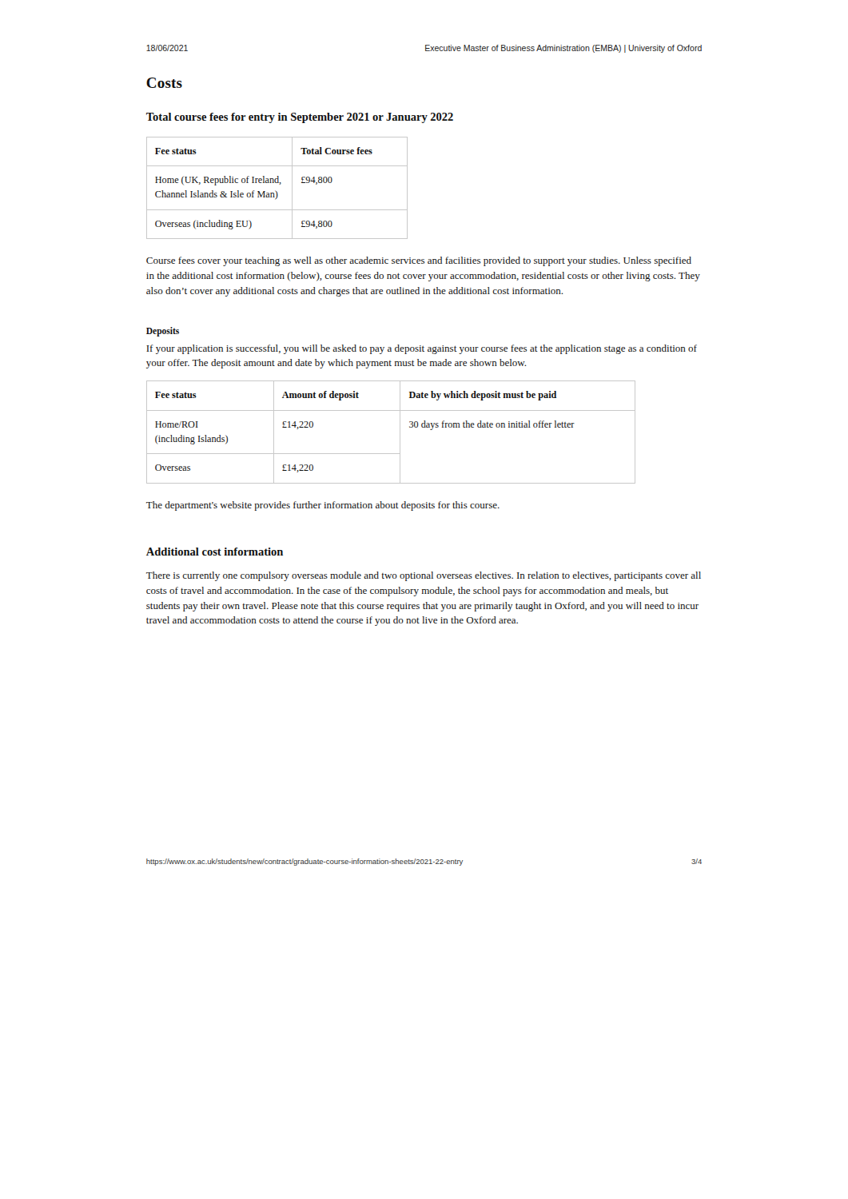18/06/2021
Executive Master of Business Administration (EMBA) | University of Oxford
Costs
Total course fees for entry in September 2021 or January 2022
| Fee status | Total Course fees |
| --- | --- |
| Home (UK, Republic of Ireland, Channel Islands & Isle of Man) | £94,800 |
| Overseas (including EU) | £94,800 |
Course fees cover your teaching as well as other academic services and facilities provided to support your studies. Unless specified in the additional cost information (below), course fees do not cover your accommodation, residential costs or other living costs. They also don’t cover any additional costs and charges that are outlined in the additional cost information.
Deposits
If your application is successful, you will be asked to pay a deposit against your course fees at the application stage as a condition of your offer. The deposit amount and date by which payment must be made are shown below.
| Fee status | Amount of deposit | Date by which deposit must be paid |
| --- | --- | --- |
| Home/ROI (including Islands) | £14,220 | 30 days from the date on initial offer letter |
| Overseas | £14,220 |
The department's website provides further information about deposits for this course.
Additional cost information
There is currently one compulsory overseas module and two optional overseas electives. In relation to electives, participants cover all costs of travel and accommodation. In the case of the compulsory module, the school pays for accommodation and meals, but students pay their own travel. Please note that this course requires that you are primarily taught in Oxford, and you will need to incur travel and accommodation costs to attend the course if you do not live in the Oxford area.
https://www.ox.ac.uk/students/new/contract/graduate-course-information-sheets/2021-22-entry
3/4